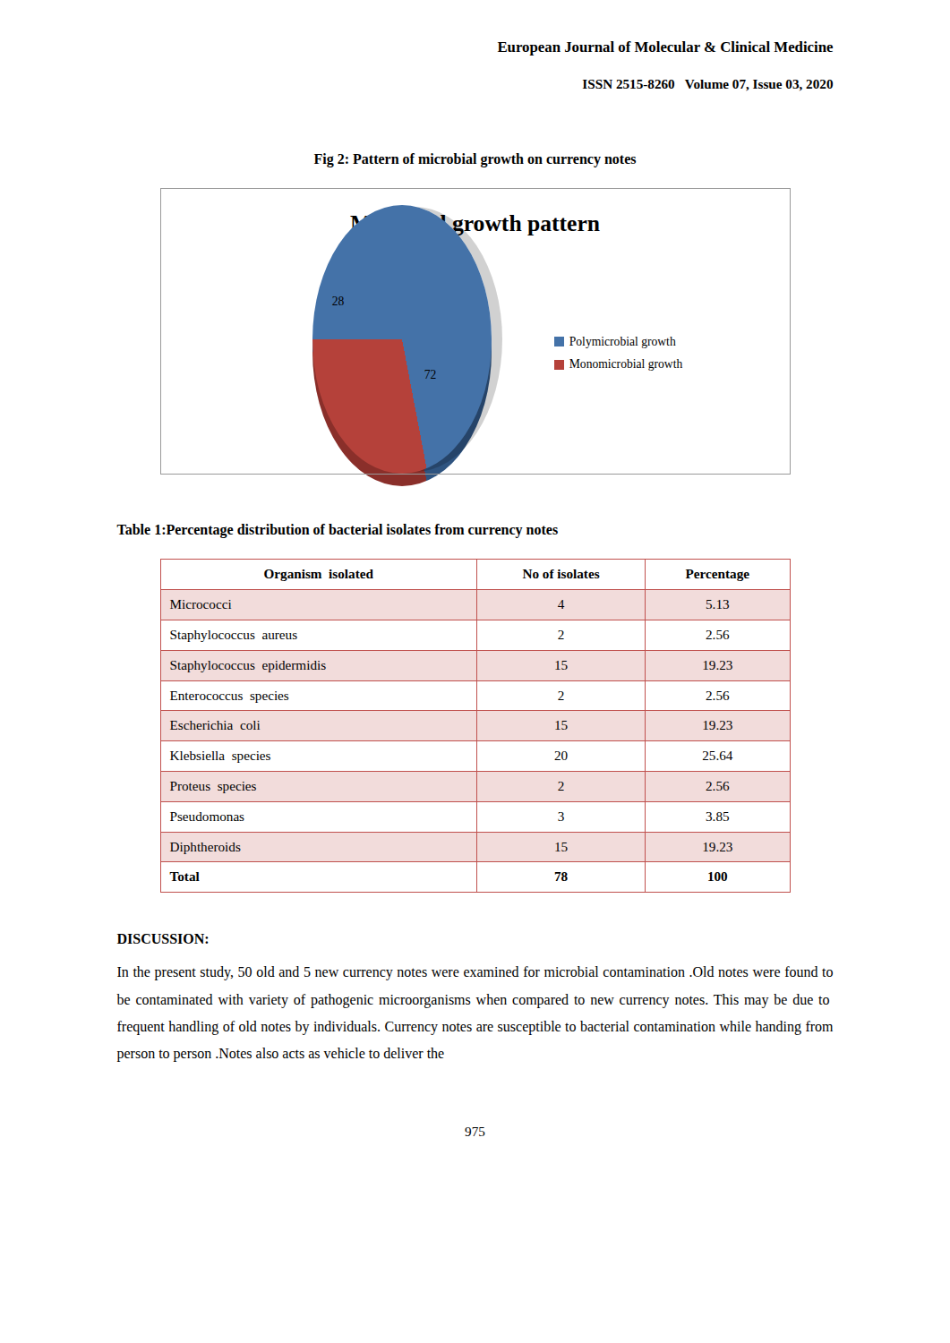European Journal of Molecular & Clinical Medicine
ISSN 2515-8260 Volume 07, Issue 03, 2020
Fig 2: Pattern of microbial growth on currency notes
Microbial growth pattern
28 72
Polymicrobial growth
Monomicrobial growth
Table 1:Percentage distribution of bacterial isolates from currency notes
| Organism isolated | No of isolates | Percentage |
| --- | --- | --- |
| Micrococci | 4 | 5.13 |
| Staphylococcus aureus | 2 | 2.56 |
| Staphylococcus epidermidis | 15 | 19.23 |
| Enterococcus species | 2 | 2.56 |
| Escherichia coli | 15 | 19.23 |
| Klebsiella species | 20 | 25.64 |
| Proteus species | 2 | 2.56 |
| Pseudomonas | 3 | 3.85 |
| Diphtheroids | 15 | 19.23 |
| Total | 78 | 100 |
DISCUSSION:
In the present study, 50 old and 5 new currency notes were examined for microbial contamination .Old notes were found to be contaminated with variety of pathogenic microorganisms when compared to new currency notes. This may be due to frequent handling of old notes by individuals. Currency notes are susceptible to bacterial contamination while handing from person to person .Notes also acts as vehicle to deliver the
975